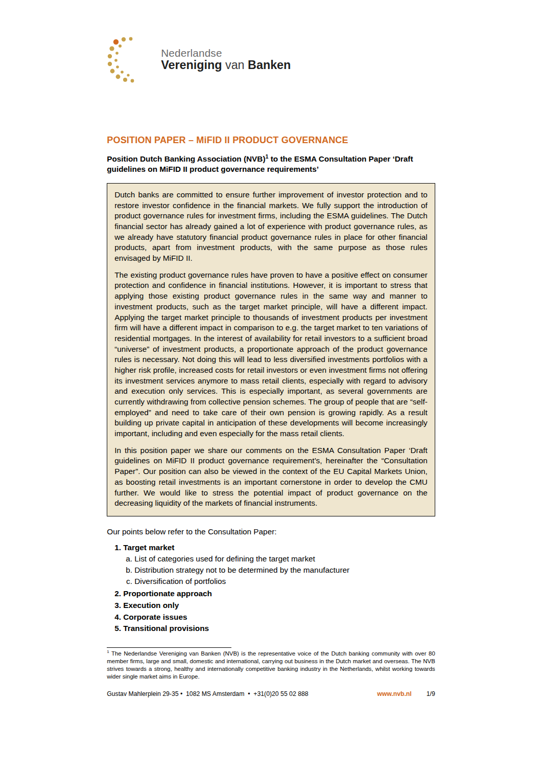Nederlandse
Vereniging van Banken
POSITION PAPER – MiFID II PRODUCT GOVERNANCE
Position Dutch Banking Association (NVB)1 to the ESMA Consultation Paper ‘Draft guidelines on MiFID II product governance requirements’
Dutch banks are committed to ensure further improvement of investor protection and to restore investor confidence in the financial markets. We fully support the introduction of product governance rules for investment firms, including the ESMA guidelines. The Dutch financial sector has already gained a lot of experience with product governance rules, as we already have statutory financial product governance rules in place for other financial products, apart from investment products, with the same purpose as those rules envisaged by MiFID II.
The existing product governance rules have proven to have a positive effect on consumer protection and confidence in financial institutions. However, it is important to stress that applying those existing product governance rules in the same way and manner to investment products, such as the target market principle, will have a different impact. Applying the target market principle to thousands of investment products per investment firm will have a different impact in comparison to e.g. the target market to ten variations of residential mortgages. In the interest of availability for retail investors to a sufficient broad “universe” of investment products, a proportionate approach of the product governance rules is necessary. Not doing this will lead to less diversified investments portfolios with a higher risk profile, increased costs for retail investors or even investment firms not offering its investment services anymore to mass retail clients, especially with regard to advisory and execution only services. This is especially important, as several governments are currently withdrawing from collective pension schemes. The group of people that are “self-employed” and need to take care of their own pension is growing rapidly. As a result building up private capital in anticipation of these developments will become increasingly important, including and even especially for the mass retail clients.
In this position paper we share our comments on the ESMA Consultation Paper ‘Draft guidelines on MiFID II product governance requirement’s, hereinafter the “Consultation Paper”. Our position can also be viewed in the context of the EU Capital Markets Union, as boosting retail investments is an important cornerstone in order to develop the CMU further. We would like to stress the potential impact of product governance on the decreasing liquidity of the markets of financial instruments.
Our points below refer to the Consultation Paper:
Target market
List of categories used for defining the target market
Distribution strategy not to be determined by the manufacturer
Diversification of portfolios
Proportionate approach
Execution only
Corporate issues
Transitional provisions
1 The Nederlandse Vereniging van Banken (NVB) is the representative voice of the Dutch banking community with over 80 member firms, large and small, domestic and international, carrying out business in the Dutch market and overseas. The NVB strives towards a strong, healthy and internationally competitive banking industry in the Netherlands, whilst working towards wider single market aims in Europe.
Gustav Mahlerplein 29-35 • 1082 MS Amsterdam • +31(0)20 55 02 888
www.nvb.nl
1/9